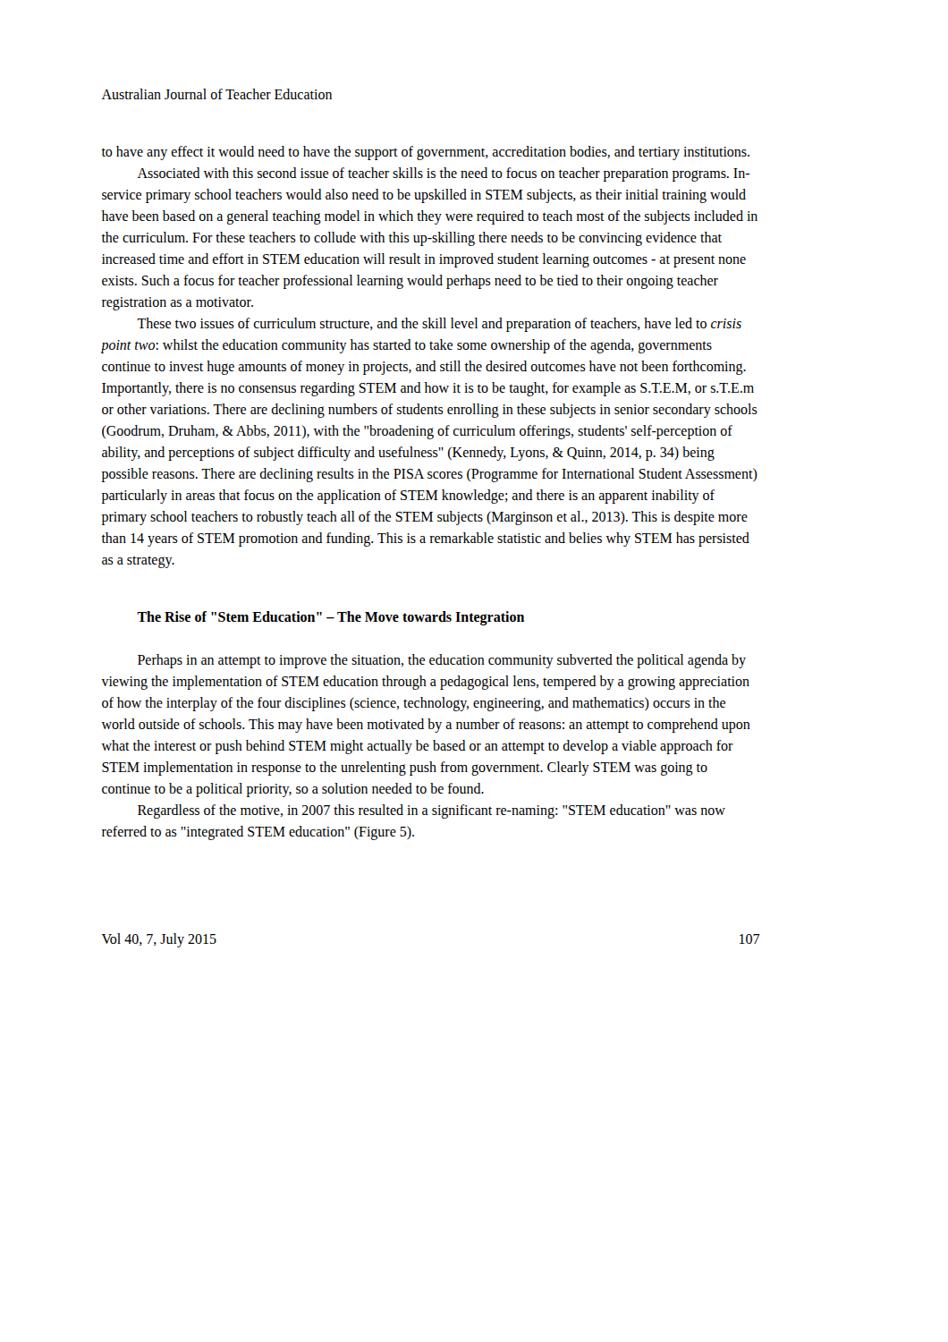Australian Journal of Teacher Education
to have any effect it would need to have the support of government, accreditation bodies, and tertiary institutions.
Associated with this second issue of teacher skills is the need to focus on teacher preparation programs. In-service primary school teachers would also need to be upskilled in STEM subjects, as their initial training would have been based on a general teaching model in which they were required to teach most of the subjects included in the curriculum. For these teachers to collude with this up-skilling there needs to be convincing evidence that increased time and effort in STEM education will result in improved student learning outcomes - at present none exists. Such a focus for teacher professional learning would perhaps need to be tied to their ongoing teacher registration as a motivator.
These two issues of curriculum structure, and the skill level and preparation of teachers, have led to crisis point two: whilst the education community has started to take some ownership of the agenda, governments continue to invest huge amounts of money in projects, and still the desired outcomes have not been forthcoming. Importantly, there is no consensus regarding STEM and how it is to be taught, for example as S.T.E.M, or s.T.E.m or other variations. There are declining numbers of students enrolling in these subjects in senior secondary schools (Goodrum, Druham, & Abbs, 2011), with the "broadening of curriculum offerings, students' self-perception of ability, and perceptions of subject difficulty and usefulness" (Kennedy, Lyons, & Quinn, 2014, p. 34) being possible reasons. There are declining results in the PISA scores (Programme for International Student Assessment) particularly in areas that focus on the application of STEM knowledge; and there is an apparent inability of primary school teachers to robustly teach all of the STEM subjects (Marginson et al., 2013). This is despite more than 14 years of STEM promotion and funding. This is a remarkable statistic and belies why STEM has persisted as a strategy.
The Rise of "Stem Education" – The Move towards Integration
Perhaps in an attempt to improve the situation, the education community subverted the political agenda by viewing the implementation of STEM education through a pedagogical lens, tempered by a growing appreciation of how the interplay of the four disciplines (science, technology, engineering, and mathematics) occurs in the world outside of schools. This may have been motivated by a number of reasons: an attempt to comprehend upon what the interest or push behind STEM might actually be based or an attempt to develop a viable approach for STEM implementation in response to the unrelenting push from government. Clearly STEM was going to continue to be a political priority, so a solution needed to be found.
Regardless of the motive, in 2007 this resulted in a significant re-naming: "STEM education" was now referred to as "integrated STEM education" (Figure 5).
Vol 40, 7, July 2015 107